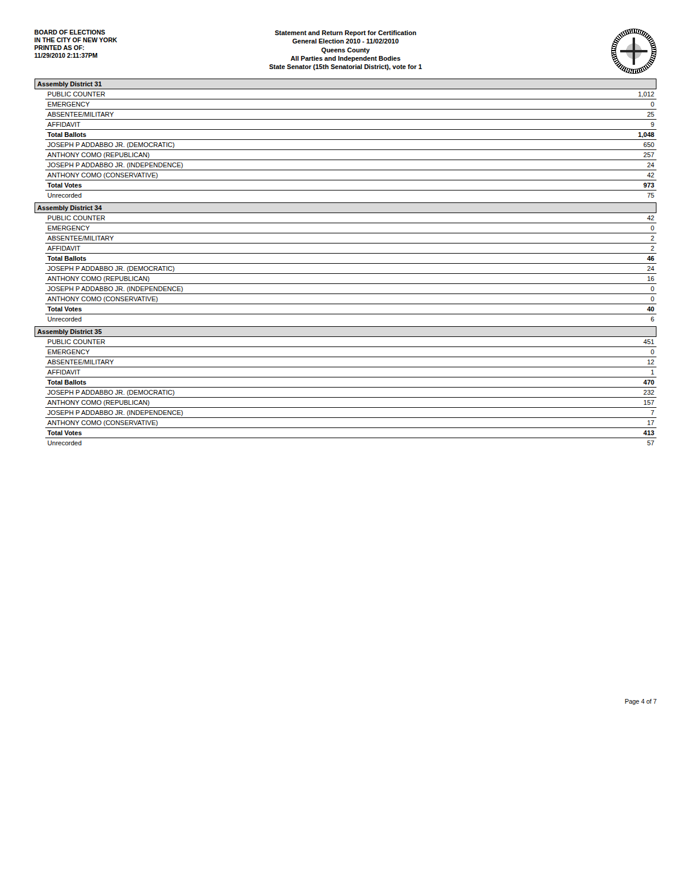BOARD OF ELECTIONS
IN THE CITY OF NEW YORK
PRINTED AS OF:
11/29/2010 2:11:37PM
Statement and Return Report for Certification
General Election 2010 - 11/02/2010
Queens County
All Parties and Independent Bodies
State Senator (15th Senatorial District), vote for 1
Assembly District 31
| PUBLIC COUNTER | 1,012 |
| EMERGENCY | 0 |
| ABSENTEE/MILITARY | 25 |
| AFFIDAVIT | 9 |
| Total Ballots | 1,048 |
| JOSEPH P ADDABBO JR. (DEMOCRATIC) | 650 |
| ANTHONY COMO (REPUBLICAN) | 257 |
| JOSEPH P ADDABBO JR. (INDEPENDENCE) | 24 |
| ANTHONY COMO (CONSERVATIVE) | 42 |
| Total Votes | 973 |
| Unrecorded | 75 |
Assembly District 34
| PUBLIC COUNTER | 42 |
| EMERGENCY | 0 |
| ABSENTEE/MILITARY | 2 |
| AFFIDAVIT | 2 |
| Total Ballots | 46 |
| JOSEPH P ADDABBO JR. (DEMOCRATIC) | 24 |
| ANTHONY COMO (REPUBLICAN) | 16 |
| JOSEPH P ADDABBO JR. (INDEPENDENCE) | 0 |
| ANTHONY COMO (CONSERVATIVE) | 0 |
| Total Votes | 40 |
| Unrecorded | 6 |
Assembly District 35
| PUBLIC COUNTER | 451 |
| EMERGENCY | 0 |
| ABSENTEE/MILITARY | 12 |
| AFFIDAVIT | 1 |
| Total Ballots | 470 |
| JOSEPH P ADDABBO JR. (DEMOCRATIC) | 232 |
| ANTHONY COMO (REPUBLICAN) | 157 |
| JOSEPH P ADDABBO JR. (INDEPENDENCE) | 7 |
| ANTHONY COMO (CONSERVATIVE) | 17 |
| Total Votes | 413 |
| Unrecorded | 57 |
Page 4 of 7